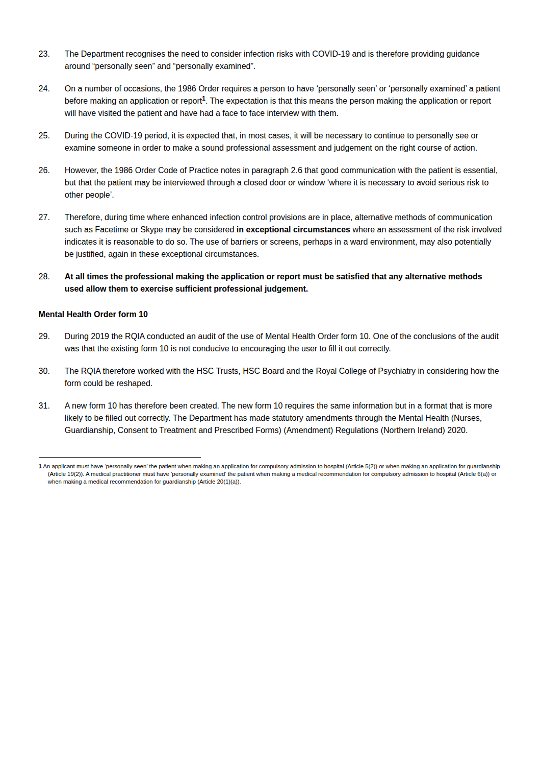23. The Department recognises the need to consider infection risks with COVID-19 and is therefore providing guidance around “personally seen” and “personally examined”.
24. On a number of occasions, the 1986 Order requires a person to have ‘personally seen’ or ‘personally examined’ a patient before making an application or report1. The expectation is that this means the person making the application or report will have visited the patient and have had a face to face interview with them.
25. During the COVID-19 period, it is expected that, in most cases, it will be necessary to continue to personally see or examine someone in order to make a sound professional assessment and judgement on the right course of action.
26. However, the 1986 Order Code of Practice notes in paragraph 2.6 that good communication with the patient is essential, but that the patient may be interviewed through a closed door or window ‘where it is necessary to avoid serious risk to other people’.
27. Therefore, during time where enhanced infection control provisions are in place, alternative methods of communication such as Facetime or Skype may be considered in exceptional circumstances where an assessment of the risk involved indicates it is reasonable to do so. The use of barriers or screens, perhaps in a ward environment, may also potentially be justified, again in these exceptional circumstances.
28. At all times the professional making the application or report must be satisfied that any alternative methods used allow them to exercise sufficient professional judgement.
Mental Health Order form 10
29. During 2019 the RQIA conducted an audit of the use of Mental Health Order form 10. One of the conclusions of the audit was that the existing form 10 is not conducive to encouraging the user to fill it out correctly.
30. The RQIA therefore worked with the HSC Trusts, HSC Board and the Royal College of Psychiatry in considering how the form could be reshaped.
31. A new form 10 has therefore been created. The new form 10 requires the same information but in a format that is more likely to be filled out correctly. The Department has made statutory amendments through the Mental Health (Nurses, Guardianship, Consent to Treatment and Prescribed Forms) (Amendment) Regulations (Northern Ireland) 2020.
1 An applicant must have ‘personally seen’ the patient when making an application for compulsory admission to hospital (Article 5(2)) or when making an application for guardianship (Article 19(2)). A medical practitioner must have ‘personally examined’ the patient when making a medical recommendation for compulsory admission to hospital (Article 6(a)) or when making a medical recommendation for guardianship (Article 20(1)(a)).